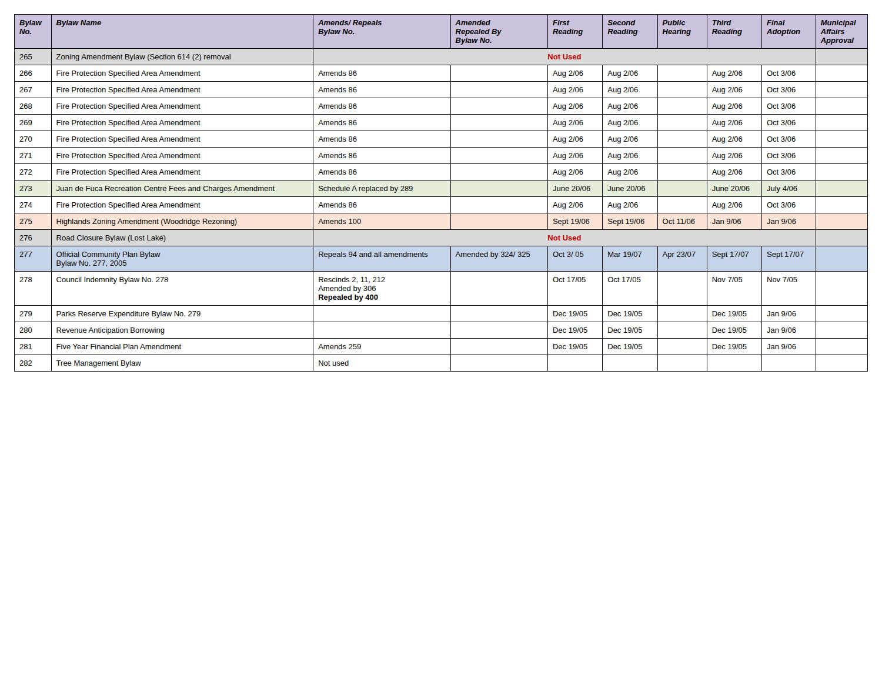| Bylaw No. | Bylaw Name | Amends/ Repeals Bylaw No. | Amended Repealed By Bylaw No. | First Reading | Second Reading | Public Hearing | Third Reading | Final Adoption | Municipal Affairs Approval |
| --- | --- | --- | --- | --- | --- | --- | --- | --- | --- |
| 265 | Zoning Amendment Bylaw (Section 614 (2) removal | Not Used | |
| 266 | Fire Protection Specified Area Amendment | Amends 86 | | Aug 2/06 | Aug 2/06 | | Aug 2/06 | Oct 3/06 | |
| 267 | Fire Protection Specified Area Amendment | Amends 86 | | Aug 2/06 | Aug 2/06 | | Aug 2/06 | Oct 3/06 | |
| 268 | Fire Protection Specified Area Amendment | Amends 86 | | Aug 2/06 | Aug 2/06 | | Aug 2/06 | Oct 3/06 | |
| 269 | Fire Protection Specified Area Amendment | Amends 86 | | Aug 2/06 | Aug 2/06 | | Aug 2/06 | Oct 3/06 | |
| 270 | Fire Protection Specified Area Amendment | Amends 86 | | Aug 2/06 | Aug 2/06 | | Aug 2/06 | Oct 3/06 | |
| 271 | Fire Protection Specified Area Amendment | Amends 86 | | Aug 2/06 | Aug 2/06 | | Aug 2/06 | Oct 3/06 | |
| 272 | Fire Protection Specified Area Amendment | Amends 86 | | Aug 2/06 | Aug 2/06 | | Aug 2/06 | Oct 3/06 | |
| 273 | Juan de Fuca Recreation Centre Fees and Charges Amendment | Schedule A replaced by 289 | | June 20/06 | June 20/06 | | June 20/06 | July 4/06 | |
| 274 | Fire Protection Specified Area Amendment | Amends 86 | | Aug 2/06 | Aug 2/06 | | Aug 2/06 | Oct 3/06 | |
| 275 | Highlands Zoning Amendment (Woodridge Rezoning) | Amends 100 | | Sept 19/06 | Sept 19/06 | Oct 11/06 | Jan 9/06 | Jan 9/06 | |
| 276 | Road Closure Bylaw (Lost Lake) | Not Used | |
| 277 | Official Community Plan Bylaw Bylaw No. 277, 2005 | Repeals 94 and all amendments | Amended by 324/ 325 | Oct 3/ 05 | Mar 19/07 | Apr 23/07 | Sept 17/07 | Sept 17/07 | |
| 278 | Council Indemnity Bylaw No. 278 | Rescinds 2, 11, 212 Amended by 306 Repealed by 400 | | Oct 17/05 | Oct 17/05 | | Nov 7/05 | Nov 7/05 | |
| 279 | Parks Reserve Expenditure Bylaw No. 279 | | | Dec 19/05 | Dec 19/05 | | Dec 19/05 | Jan 9/06 | |
| 280 | Revenue Anticipation Borrowing | | | Dec 19/05 | Dec 19/05 | | Dec 19/05 | Jan 9/06 | |
| 281 | Five Year Financial Plan Amendment | Amends 259 | | Dec 19/05 | Dec 19/05 | | Dec 19/05 | Jan 9/06 | |
| 282 | Tree Management Bylaw | Not used | | | | | | | |